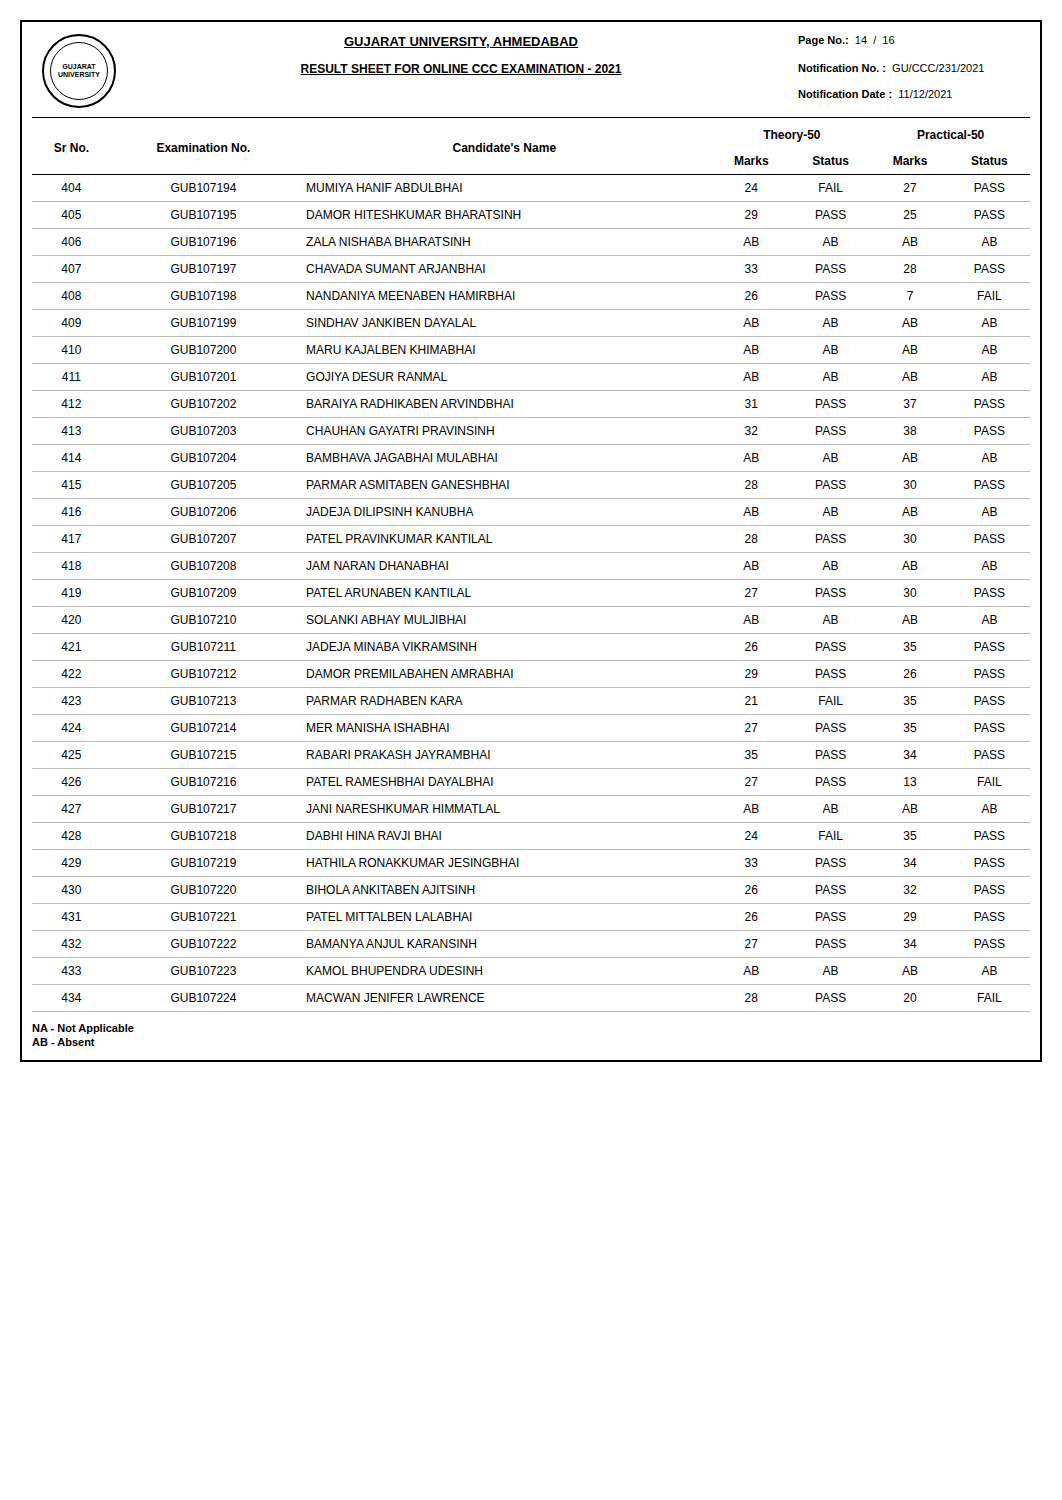| GUJARAT UNIVERSITY | GUJARAT UNIVERSITY, AHMEDABAD | Page No.: 14 / 16 |
| RESULT SHEET FOR ONLINE CCC EXAMINATION - 2021 | Notification No. : GU/CCC/231/2021 |
| | Notification Date : 11/12/2021 |
| Sr No. | Examination No. | Candidate's Name | Theory-50 | Practical-50 |
| --- | --- | --- | --- | --- |
| Marks | Status | Marks | Status |
| 404 | GUB107194 | MUMIYA HANIF ABDULBHAI | 24 | FAIL | 27 | PASS |
| 405 | GUB107195 | DAMOR HITESHKUMAR BHARATSINH | 29 | PASS | 25 | PASS |
| 406 | GUB107196 | ZALA NISHABA BHARATSINH | AB | AB | AB | AB |
| 407 | GUB107197 | CHAVADA SUMANT ARJANBHAI | 33 | PASS | 28 | PASS |
| 408 | GUB107198 | NANDANIYA MEENABEN HAMIRBHAI | 26 | PASS | 7 | FAIL |
| 409 | GUB107199 | SINDHAV JANKIBEN DAYALAL | AB | AB | AB | AB |
| 410 | GUB107200 | MARU KAJALBEN KHIMABHAI | AB | AB | AB | AB |
| 411 | GUB107201 | GOJIYA DESUR RANMAL | AB | AB | AB | AB |
| 412 | GUB107202 | BARAIYA RADHIKABEN ARVINDBHAI | 31 | PASS | 37 | PASS |
| 413 | GUB107203 | CHAUHAN GAYATRI PRAVINSINH | 32 | PASS | 38 | PASS |
| 414 | GUB107204 | BAMBHAVA JAGABHAI MULABHAI | AB | AB | AB | AB |
| 415 | GUB107205 | PARMAR ASMITABEN GANESHBHAI | 28 | PASS | 30 | PASS |
| 416 | GUB107206 | JADEJA DILIPSINH KANUBHA | AB | AB | AB | AB |
| 417 | GUB107207 | PATEL PRAVINKUMAR KANTILAL | 28 | PASS | 30 | PASS |
| 418 | GUB107208 | JAM NARAN DHANABHAI | AB | AB | AB | AB |
| 419 | GUB107209 | PATEL ARUNABEN KANTILAL | 27 | PASS | 30 | PASS |
| 420 | GUB107210 | SOLANKI ABHAY MULJIBHAI | AB | AB | AB | AB |
| 421 | GUB107211 | JADEJA MINABA VIKRAMSINH | 26 | PASS | 35 | PASS |
| 422 | GUB107212 | DAMOR PREMILABAHEN AMRABHAI | 29 | PASS | 26 | PASS |
| 423 | GUB107213 | PARMAR RADHABEN KARA | 21 | FAIL | 35 | PASS |
| 424 | GUB107214 | MER MANISHA ISHABHAI | 27 | PASS | 35 | PASS |
| 425 | GUB107215 | RABARI PRAKASH JAYRAMBHAI | 35 | PASS | 34 | PASS |
| 426 | GUB107216 | PATEL RAMESHBHAI DAYALBHAI | 27 | PASS | 13 | FAIL |
| 427 | GUB107217 | JANI NARESHKUMAR HIMMATLAL | AB | AB | AB | AB |
| 428 | GUB107218 | DABHI HINA RAVJI BHAI | 24 | FAIL | 35 | PASS |
| 429 | GUB107219 | HATHILA RONAKKUMAR JESINGBHAI | 33 | PASS | 34 | PASS |
| 430 | GUB107220 | BIHOLA ANKITABEN AJITSINH | 26 | PASS | 32 | PASS |
| 431 | GUB107221 | PATEL MITTALBEN LALABHAI | 26 | PASS | 29 | PASS |
| 432 | GUB107222 | BAMANYA ANJUL KARANSINH | 27 | PASS | 34 | PASS |
| 433 | GUB107223 | KAMOL BHUPENDRA UDESINH | AB | AB | AB | AB |
| 434 | GUB107224 | MACWAN JENIFER LAWRENCE | 28 | PASS | 20 | FAIL |
NA - Not Applicable
AB - Absent